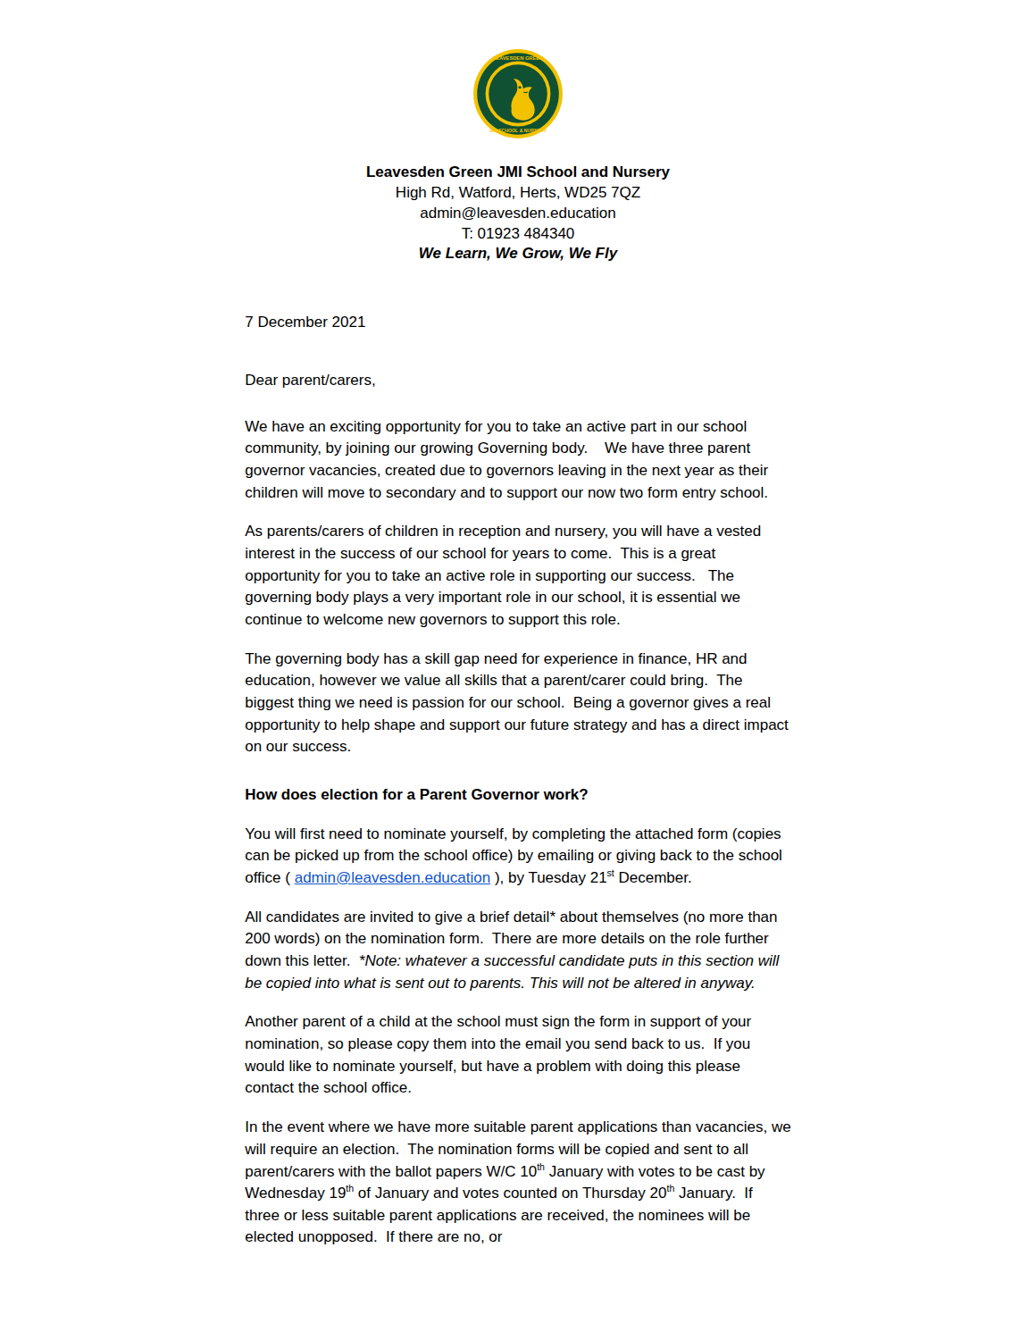LEAVESDEN GREEN JMI SCHOOL & NURSERY
Leavesden Green JMI School and Nursery
High Rd, Watford, Herts, WD25 7QZ
admin@leavesden.education
T: 01923 484340
We Learn, We Grow, We Fly
7 December 2021
Dear parent/carers,
We have an exciting opportunity for you to take an active part in our school community, by joining our growing Governing body. We have three parent governor vacancies, created due to governors leaving in the next year as their children will move to secondary and to support our now two form entry school.
As parents/carers of children in reception and nursery, you will have a vested interest in the success of our school for years to come. This is a great opportunity for you to take an active role in supporting our success. The governing body plays a very important role in our school, it is essential we continue to welcome new governors to support this role.
The governing body has a skill gap need for experience in finance, HR and education, however we value all skills that a parent/carer could bring. The biggest thing we need is passion for our school. Being a governor gives a real opportunity to help shape and support our future strategy and has a direct impact on our success.
How does election for a Parent Governor work?
You will first need to nominate yourself, by completing the attached form (copies can be picked up from the school office) by emailing or giving back to the school office ( admin@leavesden.education ), by Tuesday 21st December.
All candidates are invited to give a brief detail* about themselves (no more than 200 words) on the nomination form. There are more details on the role further down this letter. *Note: whatever a successful candidate puts in this section will be copied into what is sent out to parents. This will not be altered in anyway.
Another parent of a child at the school must sign the form in support of your nomination, so please copy them into the email you send back to us. If you would like to nominate yourself, but have a problem with doing this please contact the school office.
In the event where we have more suitable parent applications than vacancies, we will require an election. The nomination forms will be copied and sent to all parent/carers with the ballot papers W/C 10th January with votes to be cast by Wednesday 19th of January and votes counted on Thursday 20th January. If three or less suitable parent applications are received, the nominees will be elected unopposed. If there are no, or